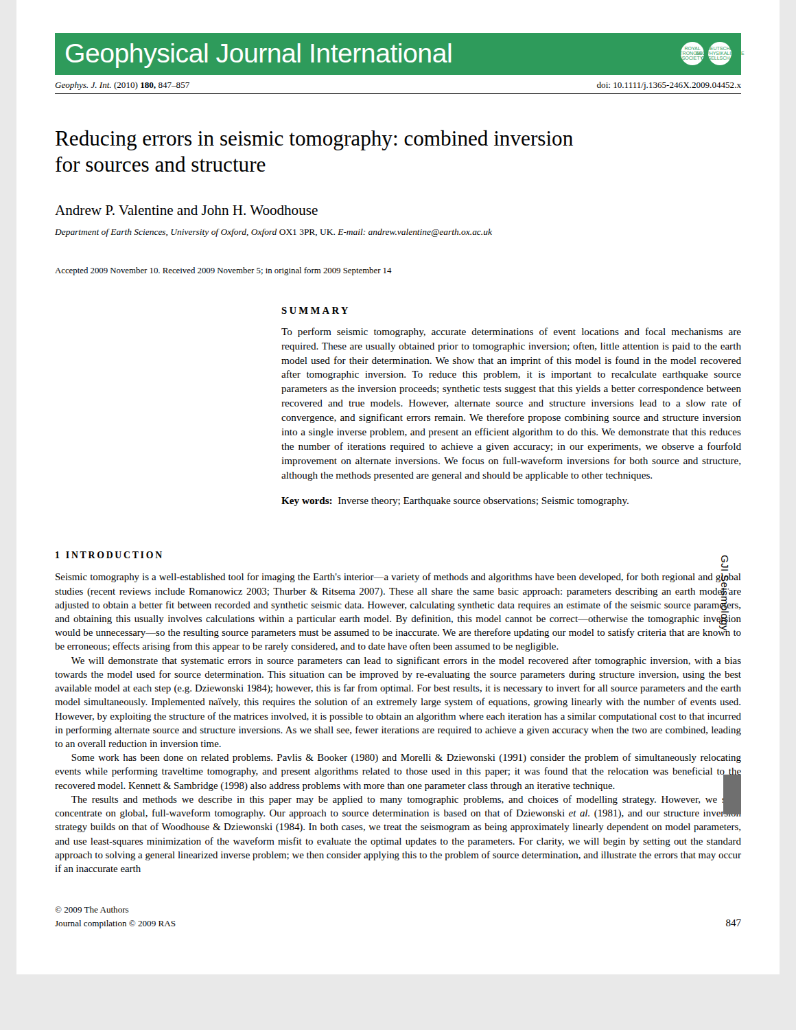Geophysical Journal International
ROYAL
ASTRONOMICAL
SOCIETY
DEUTSCHE
GEOPHYSIKALISCHE
GESELLSCHAFT
Geophys. J. Int. (2010) 180, 847–857 doi: 10.1111/j.1365-246X.2009.04452.x
Reducing errors in seismic tomography: combined inversion
for sources and structure
Andrew P. Valentine and John H. Woodhouse
Department of Earth Sciences, University of Oxford, Oxford OX1 3PR, UK. E-mail: andrew.valentine@earth.ox.ac.uk
Accepted 2009 November 10. Received 2009 November 5; in original form 2009 September 14
SUMMARY
To perform seismic tomography, accurate determinations of event locations and focal mechanisms are required. These are usually obtained prior to tomographic inversion; often, little attention is paid to the earth model used for their determination. We show that an imprint of this model is found in the model recovered after tomographic inversion. To reduce this problem, it is important to recalculate earthquake source parameters as the inversion proceeds; synthetic tests suggest that this yields a better correspondence between recovered and true models. However, alternate source and structure inversions lead to a slow rate of convergence, and significant errors remain. We therefore propose combining source and structure inversion into a single inverse problem, and present an efficient algorithm to do this. We demonstrate that this reduces the number of iterations required to achieve a given accuracy; in our experiments, we observe a fourfold improvement on alternate inversions. We focus on full-waveform inversions for both source and structure, although the methods presented are general and should be applicable to other techniques.
Key words: Inverse theory; Earthquake source observations; Seismic tomography.
1 INTRODUCTION
Seismic tomography is a well-established tool for imaging the Earth's interior—a variety of methods and algorithms have been developed, for both regional and global studies (recent reviews include Romanowicz 2003; Thurber & Ritsema 2007). These all share the same basic approach: parameters describing an earth model are adjusted to obtain a better fit between recorded and synthetic seismic data. However, calculating synthetic data requires an estimate of the seismic source parameters, and obtaining this usually involves calculations within a particular earth model. By definition, this model cannot be correct—otherwise the tomographic inversion would be unnecessary—so the resulting source parameters must be assumed to be inaccurate. We are therefore updating our model to satisfy criteria that are known to be erroneous; effects arising from this appear to be rarely considered, and to date have often been assumed to be negligible.
We will demonstrate that systematic errors in source parameters can lead to significant errors in the model recovered after tomographic inversion, with a bias towards the model used for source determination. This situation can be improved by re-evaluating the source parameters during structure inversion, using the best available model at each step (e.g. Dziewonski 1984); however, this is far from optimal. For best results, it is necessary to invert for all source parameters and the earth model simultaneously. Implemented naïvely, this requires the solution of an extremely large system of equations, growing linearly with the number of events used. However, by exploiting the structure of the matrices involved, it is possible to obtain an algorithm where each iteration has a similar computational cost to that incurred in performing alternate source and structure inversions. As we shall see, fewer iterations are required to achieve a given accuracy when the two are combined, leading to an overall reduction in inversion time.
Some work has been done on related problems. Pavlis & Booker (1980) and Morelli & Dziewonski (1991) consider the problem of simultaneously relocating events while performing traveltime tomography, and present algorithms related to those used in this paper; it was found that the relocation was beneficial to the recovered model. Kennett & Sambridge (1998) also address problems with more than one parameter class through an iterative technique.
The results and methods we describe in this paper may be applied to many tomographic problems, and choices of modelling strategy. However, we shall concentrate on global, full-waveform tomography. Our approach to source determination is based on that of Dziewonski et al. (1981), and our structure inversion strategy builds on that of Woodhouse & Dziewonski (1984). In both cases, we treat the seismogram as being approximately linearly dependent on model parameters, and use least-squares minimization of the waveform misfit to evaluate the optimal updates to the parameters. For clarity, we will begin by setting out the standard approach to solving a general linearized inverse problem; we then consider applying this to the problem of source determination, and illustrate the errors that may occur if an inaccurate earth
GJI Seismology
© 2009 The Authors
Journal compilation © 2009 RAS
847